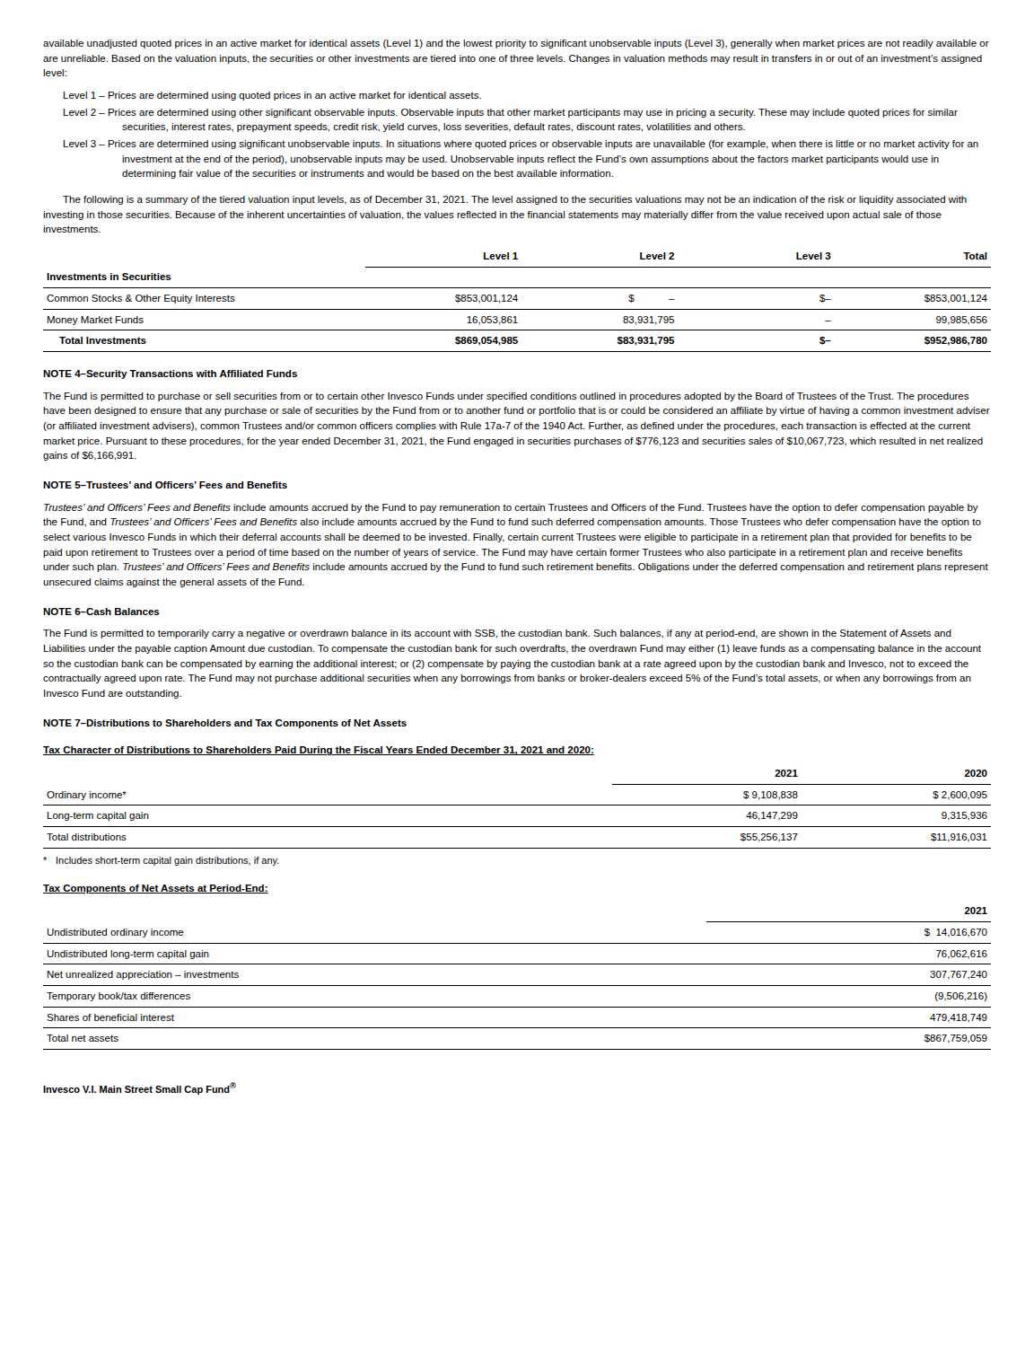available unadjusted quoted prices in an active market for identical assets (Level 1) and the lowest priority to significant unobservable inputs (Level 3), generally when market prices are not readily available or are unreliable. Based on the valuation inputs, the securities or other investments are tiered into one of three levels. Changes in valuation methods may result in transfers in or out of an investment’s assigned level:
Level 1 – Prices are determined using quoted prices in an active market for identical assets.
Level 2 – Prices are determined using other significant observable inputs. Observable inputs that other market participants may use in pricing a security. These may include quoted prices for similar securities, interest rates, prepayment speeds, credit risk, yield curves, loss severities, default rates, discount rates, volatilities and others.
Level 3 – Prices are determined using significant unobservable inputs. In situations where quoted prices or observable inputs are unavailable (for example, when there is little or no market activity for an investment at the end of the period), unobservable inputs may be used. Unobservable inputs reflect the Fund’s own assumptions about the factors market participants would use in determining fair value of the securities or instruments and would be based on the best available information.
The following is a summary of the tiered valuation input levels, as of December 31, 2021. The level assigned to the securities valuations may not be an indication of the risk or liquidity associated with investing in those securities. Because of the inherent uncertainties of valuation, the values reflected in the financial statements may materially differ from the value received upon actual sale of those investments.
| | Level 1 | Level 2 | Level 3 | Total |
| --- | --- | --- | --- | --- |
| Investments in Securities | | | | |
| Common Stocks & Other Equity Interests | $853,001,124 | $ – | $– | $853,001,124 |
| Money Market Funds | 16,053,861 | 83,931,795 | – | 99,985,656 |
| Total Investments | $869,054,985 | $83,931,795 | $– | $952,986,780 |
NOTE 4–Security Transactions with Affiliated Funds
The Fund is permitted to purchase or sell securities from or to certain other Invesco Funds under specified conditions outlined in procedures adopted by the Board of Trustees of the Trust. The procedures have been designed to ensure that any purchase or sale of securities by the Fund from or to another fund or portfolio that is or could be considered an affiliate by virtue of having a common investment adviser (or affiliated investment advisers), common Trustees and/or common officers complies with Rule 17a-7 of the 1940 Act. Further, as defined under the procedures, each transaction is effected at the current market price. Pursuant to these procedures, for the year ended December 31, 2021, the Fund engaged in securities purchases of $776,123 and securities sales of $10,067,723, which resulted in net realized gains of $6,166,991.
NOTE 5–Trustees’ and Officers’ Fees and Benefits
Trustees’ and Officers’ Fees and Benefits include amounts accrued by the Fund to pay remuneration to certain Trustees and Officers of the Fund. Trustees have the option to defer compensation payable by the Fund, and Trustees’ and Officers’ Fees and Benefits also include amounts accrued by the Fund to fund such deferred compensation amounts. Those Trustees who defer compensation have the option to select various Invesco Funds in which their deferral accounts shall be deemed to be invested. Finally, certain current Trustees were eligible to participate in a retirement plan that provided for benefits to be paid upon retirement to Trustees over a period of time based on the number of years of service. The Fund may have certain former Trustees who also participate in a retirement plan and receive benefits under such plan. Trustees’ and Officers’ Fees and Benefits include amounts accrued by the Fund to fund such retirement benefits. Obligations under the deferred compensation and retirement plans represent unsecured claims against the general assets of the Fund.
NOTE 6–Cash Balances
The Fund is permitted to temporarily carry a negative or overdrawn balance in its account with SSB, the custodian bank. Such balances, if any at period-end, are shown in the Statement of Assets and Liabilities under the payable caption Amount due custodian. To compensate the custodian bank for such overdrafts, the overdrawn Fund may either (1) leave funds as a compensating balance in the account so the custodian bank can be compensated by earning the additional interest; or (2) compensate by paying the custodian bank at a rate agreed upon by the custodian bank and Invesco, not to exceed the contractually agreed upon rate. The Fund may not purchase additional securities when any borrowings from banks or broker-dealers exceed 5% of the Fund’s total assets, or when any borrowings from an Invesco Fund are outstanding.
NOTE 7–Distributions to Shareholders and Tax Components of Net Assets
Tax Character of Distributions to Shareholders Paid During the Fiscal Years Ended December 31, 2021 and 2020:
| | 2021 | 2020 |
| --- | --- | --- |
| Ordinary income* | $ 9,108,838 | $ 2,600,095 |
| Long-term capital gain | 46,147,299 | 9,315,936 |
| Total distributions | $55,256,137 | $11,916,031 |
*Includes short-term capital gain distributions, if any.
Tax Components of Net Assets at Period-End:
| | 2021 |
| --- | --- |
| Undistributed ordinary income | $ 14,016,670 |
| Undistributed long-term capital gain | 76,062,616 |
| Net unrealized appreciation – investments | 307,767,240 |
| Temporary book/tax differences | (9,506,216) |
| Shares of beneficial interest | 479,418,749 |
| Total net assets | $867,759,059 |
Invesco V.I. Main Street Small Cap Fund®